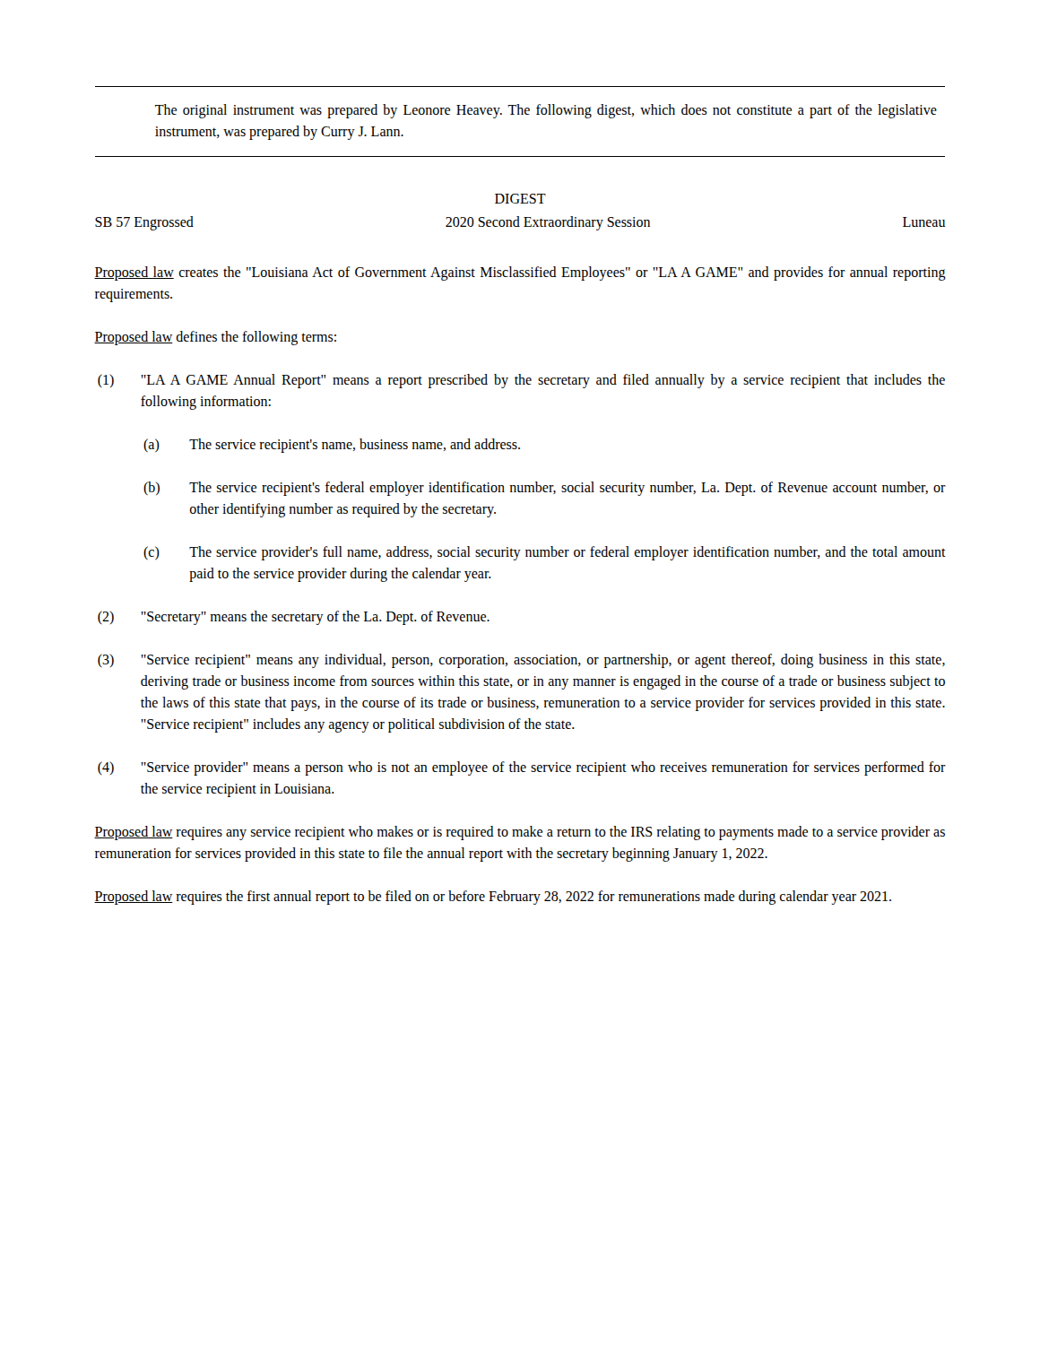The original instrument was prepared by Leonore Heavey. The following digest, which does not constitute a part of the legislative instrument, was prepared by Curry J. Lann.
DIGEST
SB 57 Engrossed 2020 Second Extraordinary Session Luneau
Proposed law creates the "Louisiana Act of Government Against Misclassified Employees" or "LA A GAME" and provides for annual reporting requirements.
Proposed law defines the following terms:
(1)
"LA A GAME Annual Report" means a report prescribed by the secretary and filed annually by a service recipient that includes the following information:
(a)
The service recipient's name, business name, and address.
(b)
The service recipient's federal employer identification number, social security number, La. Dept. of Revenue account number, or other identifying number as required by the secretary.
(c)
The service provider's full name, address, social security number or federal employer identification number, and the total amount paid to the service provider during the calendar year.
(2)
"Secretary" means the secretary of the La. Dept. of Revenue.
(3)
"Service recipient" means any individual, person, corporation, association, or partnership, or agent thereof, doing business in this state, deriving trade or business income from sources within this state, or in any manner is engaged in the course of a trade or business subject to the laws of this state that pays, in the course of its trade or business, remuneration to a service provider for services provided in this state. "Service recipient" includes any agency or political subdivision of the state.
(4)
"Service provider" means a person who is not an employee of the service recipient who receives remuneration for services performed for the service recipient in Louisiana.
Proposed law requires any service recipient who makes or is required to make a return to the IRS relating to payments made to a service provider as remuneration for services provided in this state to file the annual report with the secretary beginning January 1, 2022.
Proposed law requires the first annual report to be filed on or before February 28, 2022 for remunerations made during calendar year 2021.